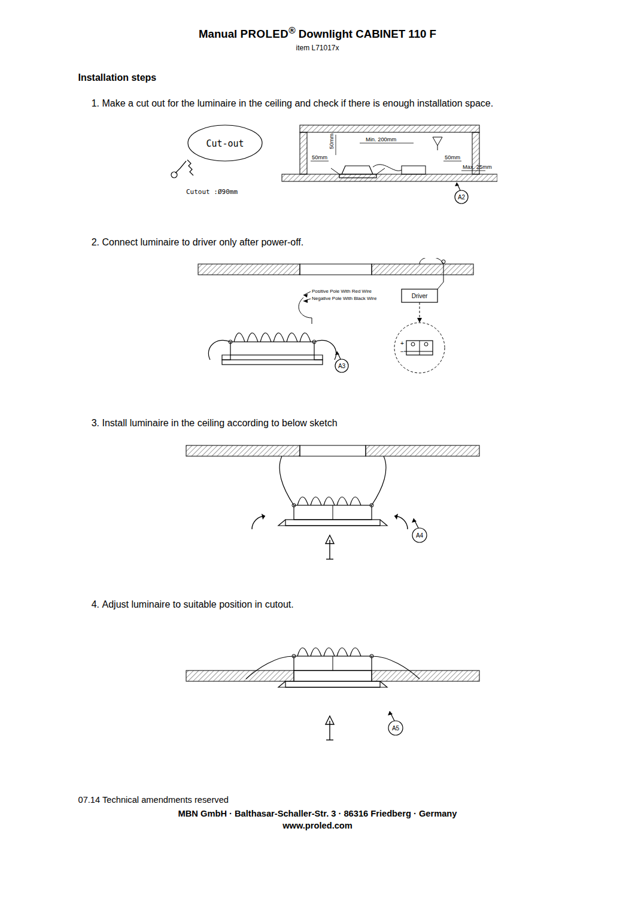Manual PROLED® Downlight CABINET 110 F
item L71017x
Installation steps
Make a cut out for the luminaire in the ceiling and check if there is enough installation space.
Cut-out Cutout :Ø90mm 50mm 50mm Min. 200mm 50mm Max. 25mm A2
Connect luminaire to driver only after power-off.
Driver Positive Pole With Red Wire Negative Pole With Black Wire + − A3
Install luminaire in the ceiling according to below sketch
A4
Adjust luminaire to suitable position in cutout.
A5
07.14 Technical amendments reserved
MBN GmbH · Balthasar-Schaller-Str. 3 · 86316 Friedberg · Germany
www.proled.com